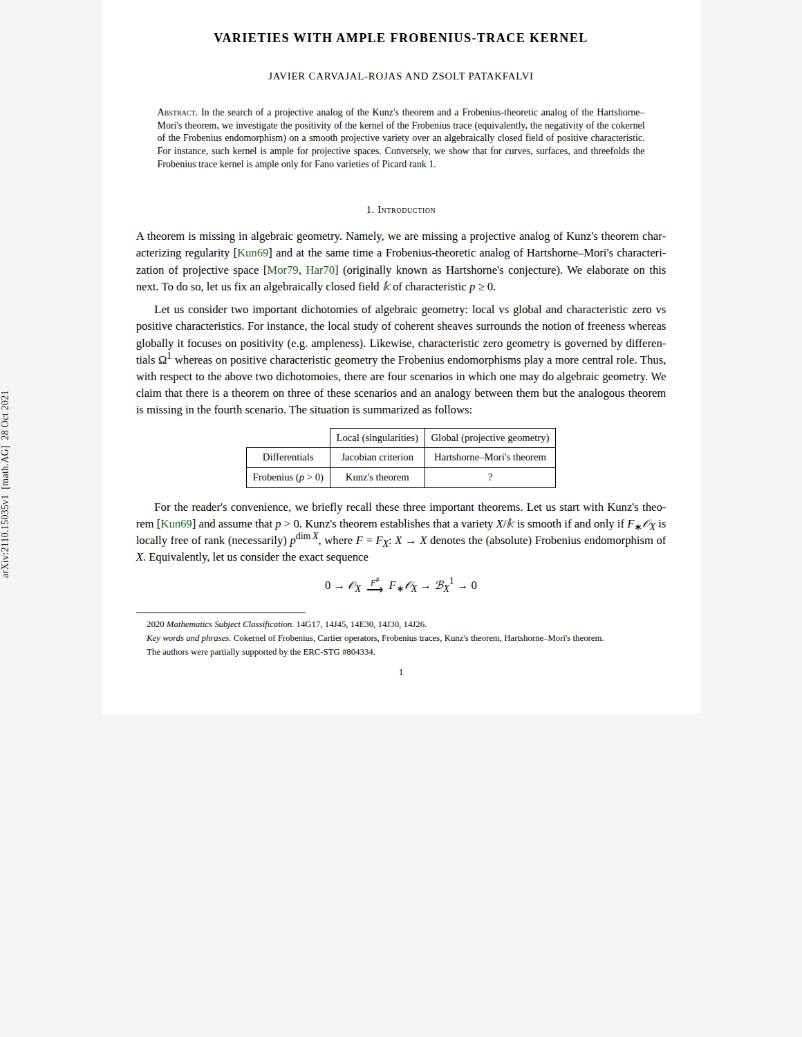arXiv:2110.15035v1 [math.AG] 28 Oct 2021
Varieties with Ample Frobenius-Trace Kernel
Javier Carvajal-Rojas and Zsolt Patakfalvi
Abstract. In the search of a projective analog of the Kunz's theorem and a Frobenius-theoretic analog of the Hartshorne–Mori's theorem, we investigate the positivity of the kernel of the Frobenius trace (equivalently, the negativity of the cokernel of the Frobenius endomorphism) on a smooth projective variety over an algebraically closed field of positive characteristic. For instance, such kernel is ample for projective spaces. Conversely, we show that for curves, surfaces, and threefolds the Frobenius trace kernel is ample only for Fano varieties of Picard rank 1.
1. Introduction
A theorem is missing in algebraic geometry. Namely, we are missing a projective analog of Kunz's theorem characterizing regularity [Kun69] and at the same time a Frobenius-theoretic analog of Hartshorne–Mori's characterization of projective space [Mor79, Har70] (originally known as Hartshorne's conjecture). We elaborate on this next. To do so, let us fix an algebraically closed field 𝕜 of characteristic p ≥ 0.
Let us consider two important dichotomies of algebraic geometry: local vs global and characteristic zero vs positive characteristics. For instance, the local study of coherent sheaves surrounds the notion of freeness whereas globally it focuses on positivity (e.g. ampleness). Likewise, characteristic zero geometry is governed by differentials Ω1 whereas on positive characteristic geometry the Frobenius endomorphisms play a more central role. Thus, with respect to the above two dichotomoies, there are four scenarios in which one may do algebraic geometry. We claim that there is a theorem on three of these scenarios and an analogy between them but the analogous theorem is missing in the fourth scenario. The situation is summarized as follows:
| | Local (singularities) | Global (projective geometry) |
| Differentials | Jacobian criterion | Hartshorne–Mori's theorem |
| Frobenius ( p > 0) | Kunz's theorem | ? |
For the reader's convenience, we briefly recall these three important theorems. Let us start with Kunz's theorem [Kun69] and assume that p > 0. Kunz's theorem establishes that a variety X/𝕜 is smooth if and only if F∗𝒪X is locally free of rank (necessarily) pdim X, where F = FX: X → X denotes the (absolute) Frobenius endomorphism of X. Equivalently, let us consider the exact sequence
0 → 𝒪X F#⟶ F∗𝒪X → ℬX1 → 0
2020 Mathematics Subject Classification. 14G17, 14J45, 14E30, 14J30, 14J26.
Key words and phrases. Cokernel of Frobenius, Cartier operators, Frobenius traces, Kunz's theorem, Hartshorne–Mori's theorem.
The authors were partially supported by the ERC-STG #804334.
1